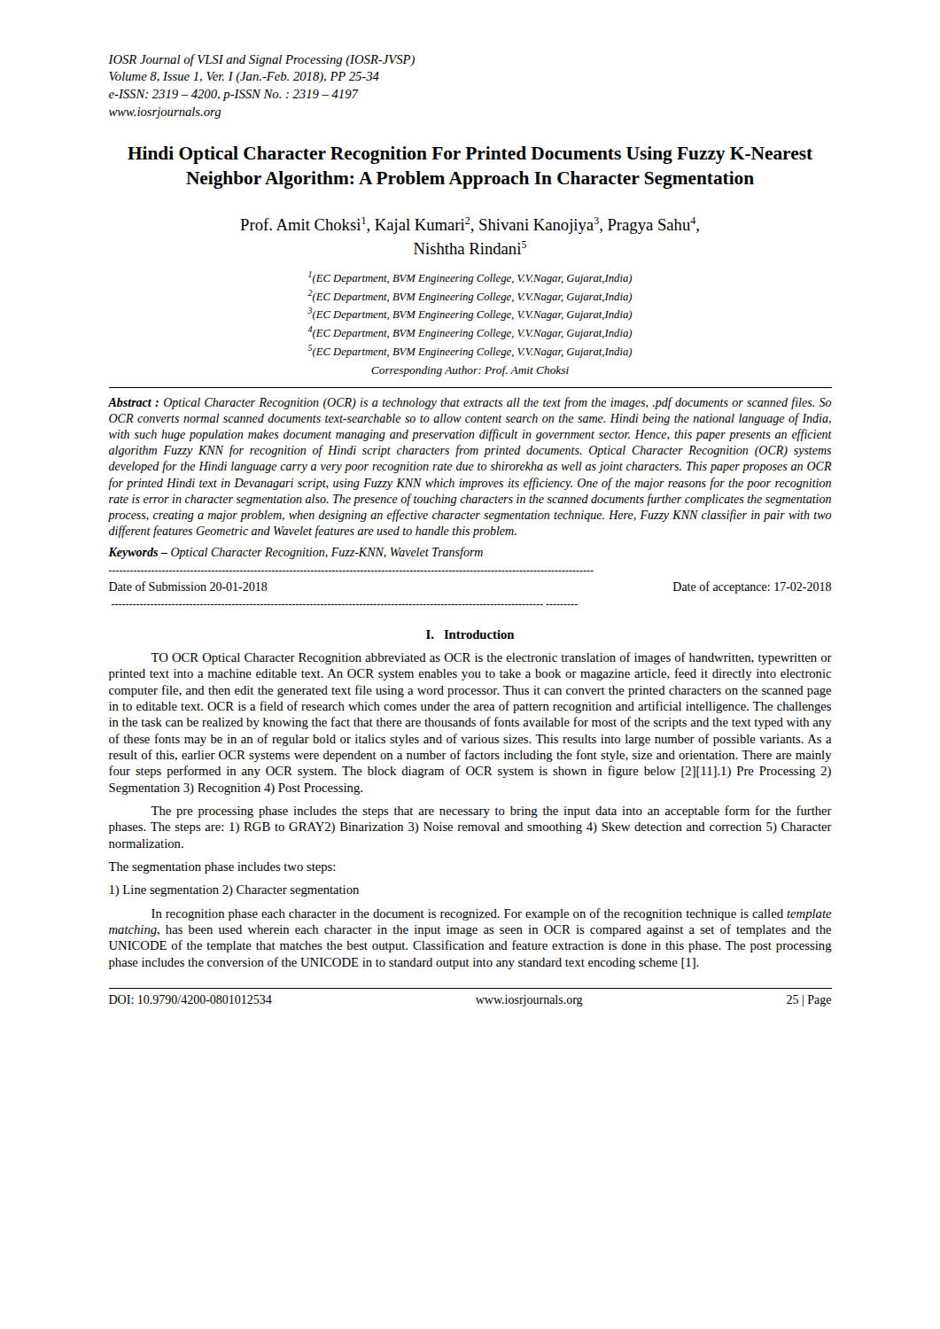IOSR Journal of VLSI and Signal Processing (IOSR-JVSP)
Volume 8, Issue 1, Ver. I (Jan.-Feb. 2018), PP 25-34
e-ISSN: 2319 – 4200, p-ISSN No. : 2319 – 4197
www.iosrjournals.org
Hindi Optical Character Recognition For Printed Documents Using Fuzzy K-Nearest Neighbor Algorithm: A Problem Approach In Character Segmentation
Prof. Amit Choksi1, Kajal Kumari2, Shivani Kanojiya3, Pragya Sahu4,
Nishtha Rindani5
1(EC Department, BVM Engineering College, V.V.Nagar, Gujarat,India)
2(EC Department, BVM Engineering College, V.V.Nagar, Gujarat,India)
3(EC Department, BVM Engineering College, V.V.Nagar, Gujarat,India)
4(EC Department, BVM Engineering College, V.V.Nagar, Gujarat,India)
5(EC Department, BVM Engineering College, V.V.Nagar, Gujarat,India)
Corresponding Author: Prof. Amit Choksi
Abstract : Optical Character Recognition (OCR) is a technology that extracts all the text from the images, .pdf documents or scanned files. So OCR converts normal scanned documents text-searchable so to allow content search on the same. Hindi being the national language of India, with such huge population makes document managing and preservation difficult in government sector. Hence, this paper presents an efficient algorithm Fuzzy KNN for recognition of Hindi script characters from printed documents. Optical Character Recognition (OCR) systems developed for the Hindi language carry a very poor recognition rate due to shirorekha as well as joint characters. This paper proposes an OCR for printed Hindi text in Devanagari script, using Fuzzy KNN which improves its efficiency. One of the major reasons for the poor recognition rate is error in character segmentation also. The presence of touching characters in the scanned documents further complicates the segmentation process, creating a major problem, when designing an effective character segmentation technique. Here, Fuzzy KNN classifier in pair with two different features Geometric and Wavelet features are used to handle this problem.
Keywords – Optical Character Recognition, Fuzz-KNN, Wavelet Transform
-----------------------------------------------------------------------------------------------------------------------------------------
Date of Submission 20-01-2018 Date of acceptance: 17-02-2018
-------------------------------------------------------------------------------------------------------------------------- ---------
I. Introduction
TO OCR Optical Character Recognition abbreviated as OCR is the electronic translation of images of handwritten, typewritten or printed text into a machine editable text. An OCR system enables you to take a book or magazine article, feed it directly into electronic computer file, and then edit the generated text file using a word processor. Thus it can convert the printed characters on the scanned page in to editable text. OCR is a field of research which comes under the area of pattern recognition and artificial intelligence. The challenges in the task can be realized by knowing the fact that there are thousands of fonts available for most of the scripts and the text typed with any of these fonts may be in an of regular bold or italics styles and of various sizes. This results into large number of possible variants. As a result of this, earlier OCR systems were dependent on a number of factors including the font style, size and orientation. There are mainly four steps performed in any OCR system. The block diagram of OCR system is shown in figure below [2][11].1) Pre Processing 2) Segmentation 3) Recognition 4) Post Processing.
The pre processing phase includes the steps that are necessary to bring the input data into an acceptable form for the further phases. The steps are: 1) RGB to GRAY2) Binarization 3) Noise removal and smoothing 4) Skew detection and correction 5) Character normalization.
The segmentation phase includes two steps:
1) Line segmentation 2) Character segmentation
In recognition phase each character in the document is recognized. For example on of the recognition technique is called template matching, has been used wherein each character in the input image as seen in OCR is compared against a set of templates and the UNICODE of the template that matches the best output. Classification and feature extraction is done in this phase. The post processing phase includes the conversion of the UNICODE in to standard output into any standard text encoding scheme [1].
DOI: 10.9790/4200-0801012534 www.iosrjournals.org 25 | Page